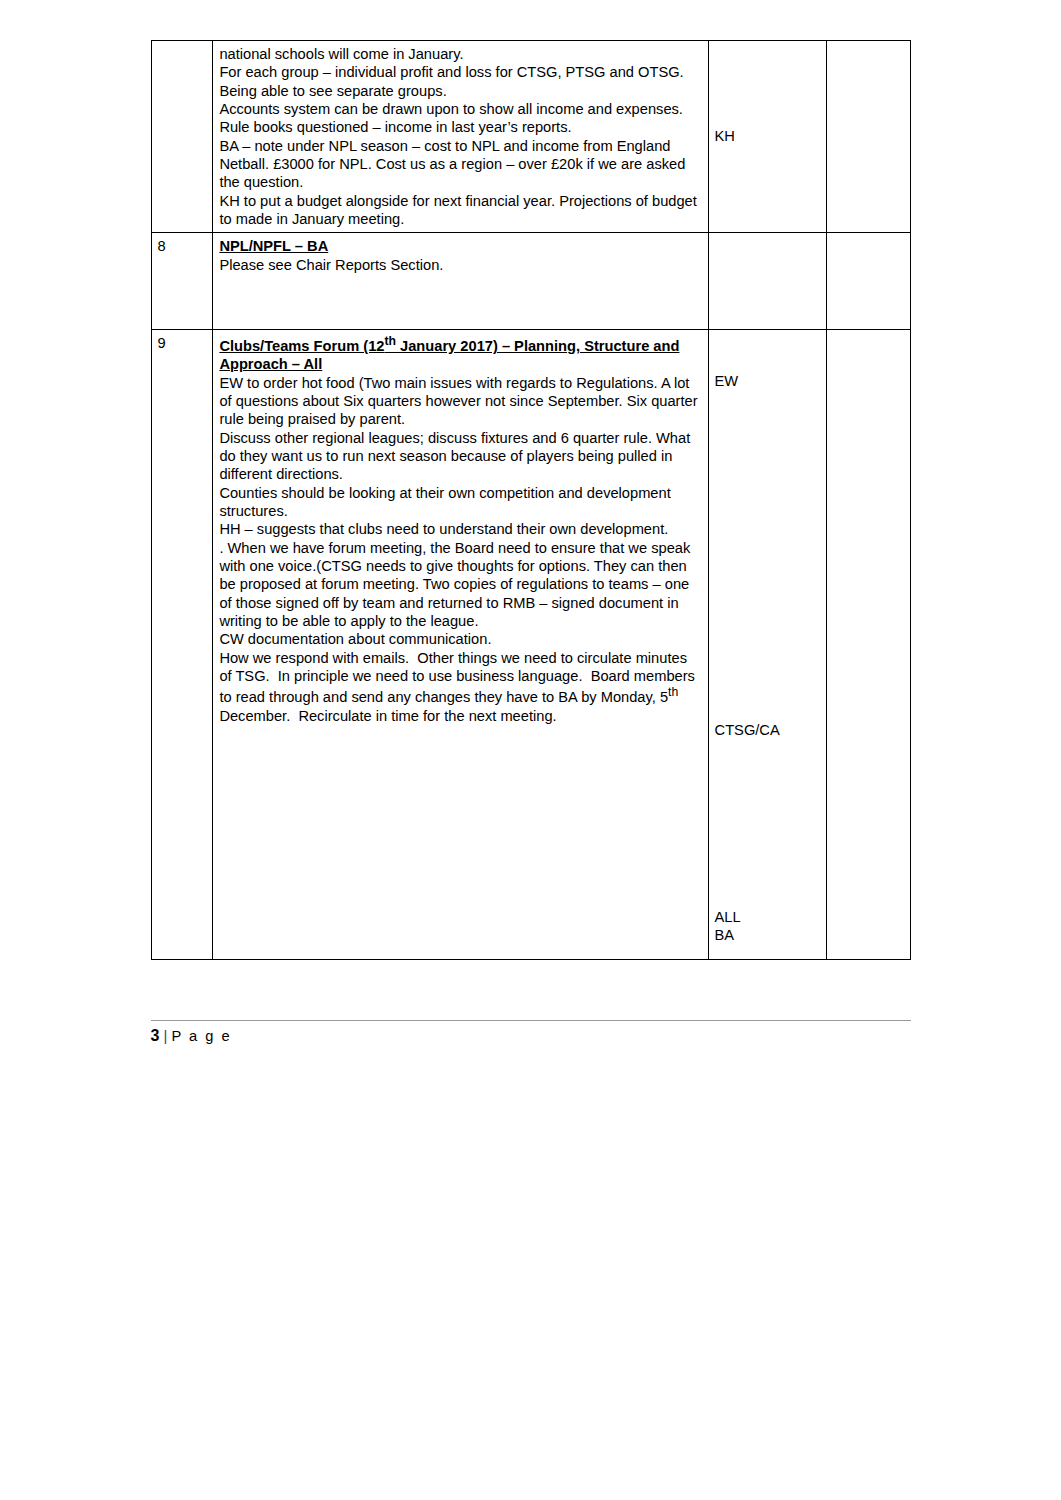| | national schools will come in January. For each group – individual profit and loss for CTSG, PTSG and OTSG. Being able to see separate groups. Accounts system can be drawn upon to show all income and expenses. Rule books questioned – income in last year’s reports. BA – note under NPL season – cost to NPL and income from England Netball. £3000 for NPL. Cost us as a region – over £20k if we are asked the question. KH to put a budget alongside for next financial year. Projections of budget to made in January meeting. | KH | |
| 8 | NPL/NPFL – BA Please see Chair Reports Section. | | |
| 9 | Clubs/Teams Forum (12 th January 2017) – Planning, Structure and Approach – All EW to order hot food (Two main issues with regards to Regulations. A lot of questions about Six quarters however not since September. Six quarter rule being praised by parent. Discuss other regional leagues; discuss fixtures and 6 quarter rule. What do they want us to run next season because of players being pulled in different directions. Counties should be looking at their own competition and development structures. HH – suggests that clubs need to understand their own development. . When we have forum meeting, the Board need to ensure that we speak with one voice.(CTSG needs to give thoughts for options. They can then be proposed at forum meeting. Two copies of regulations to teams – one of those signed off by team and returned to RMB – signed document in writing to be able to apply to the league. CW documentation about communication. How we respond with emails. Other things we need to circulate minutes of TSG. In principle we need to use business language. Board members to read through and send any changes they have to BA by Monday, 5 th December. Recirculate in time for the next meeting. | EW CTSG/CA ALL BA | |
3 | P a g e